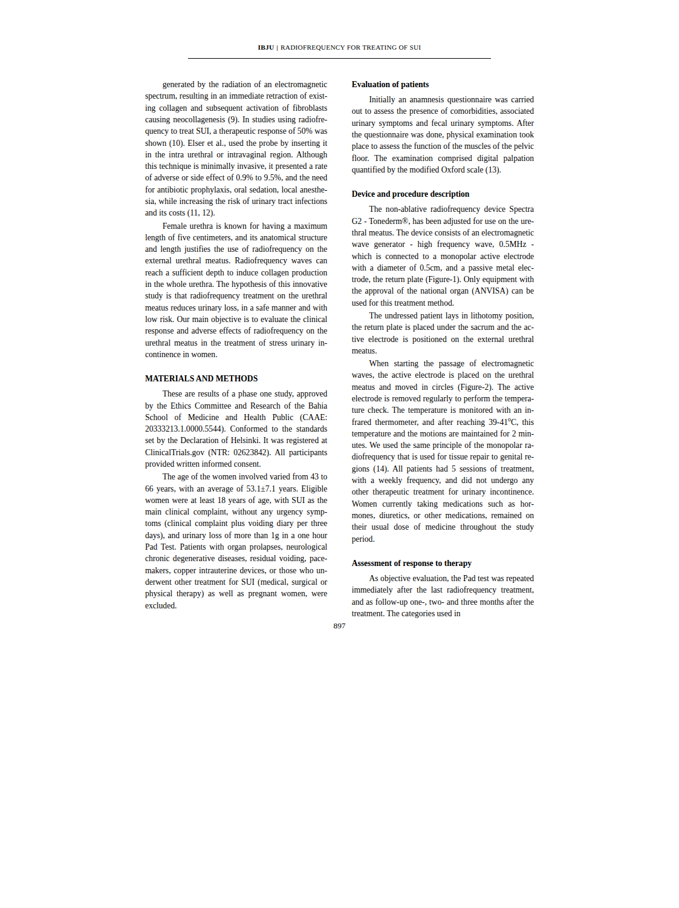IBJU|RADIOFREQUENCY FOR TREATING OF SUI
generated by the radiation of an electromagnetic spectrum, resulting in an immediate retraction of existing collagen and subsequent activation of fibroblasts causing neocollagenesis (9). In studies using radiofrequency to treat SUI, a therapeutic response of 50% was shown (10). Elser et al., used the probe by inserting it in the intra urethral or intravaginal region. Although this technique is minimally invasive, it presented a rate of adverse or side effect of 0.9% to 9.5%, and the need for antibiotic prophylaxis, oral sedation, local anesthesia, while increasing the risk of urinary tract infections and its costs (11, 12).
Female urethra is known for having a maximum length of five centimeters, and its anatomical structure and length justifies the use of radiofrequency on the external urethral meatus. Radiofrequency waves can reach a sufficient depth to induce collagen production in the whole urethra. The hypothesis of this innovative study is that radiofrequency treatment on the urethral meatus reduces urinary loss, in a safe manner and with low risk. Our main objective is to evaluate the clinical response and adverse effects of radiofrequency on the urethral meatus in the treatment of stress urinary incontinence in women.
Materials and Methods
These are results of a phase one study, approved by the Ethics Committee and Research of the Bahia School of Medicine and Health Public (CAAE: 20333213.1.0000.5544). Conformed to the standards set by the Declaration of Helsinki. It was registered at ClinicalTrials.gov (NTR: 02623842). All participants provided written informed consent.
The age of the women involved varied from 43 to 66 years, with an average of 53.1±7.1 years. Eligible women were at least 18 years of age, with SUI as the main clinical complaint, without any urgency symptoms (clinical complaint plus voiding diary per three days), and urinary loss of more than 1g in a one hour Pad Test. Patients with organ prolapses, neurological chronic degenerative diseases, residual voiding, pacemakers, copper intrauterine devices, or those who underwent other treatment for SUI (medical, surgical or physical therapy) as well as pregnant women, were excluded.
Evaluation of patients
Initially an anamnesis questionnaire was carried out to assess the presence of comorbidities, associated urinary symptoms and fecal urinary symptoms. After the questionnaire was done, physical examination took place to assess the function of the muscles of the pelvic floor. The examination comprised digital palpation quantified by the modified Oxford scale (13).
Device and procedure description
The non-ablative radiofrequency device Spectra G2 - Tonederm®, has been adjusted for use on the urethral meatus. The device consists of an electromagnetic wave generator - high frequency wave, 0.5MHz - which is connected to a monopolar active electrode with a diameter of 0.5cm, and a passive metal electrode, the return plate (Figure-1). Only equipment with the approval of the national organ (ANVISA) can be used for this treatment method.
The undressed patient lays in lithotomy position, the return plate is placed under the sacrum and the active electrode is positioned on the external urethral meatus.
When starting the passage of electromagnetic waves, the active electrode is placed on the urethral meatus and moved in circles (Figure-2). The active electrode is removed regularly to perform the temperature check. The temperature is monitored with an infrared thermometer, and after reaching 39-41oC, this temperature and the motions are maintained for 2 minutes. We used the same principle of the monopolar radiofrequency that is used for tissue repair to genital regions (14). All patients had 5 sessions of treatment, with a weekly frequency, and did not undergo any other therapeutic treatment for urinary incontinence. Women currently taking medications such as hormones, diuretics, or other medications, remained on their usual dose of medicine throughout the study period.
Assessment of response to therapy
As objective evaluation, the Pad test was repeated immediately after the last radiofrequency treatment, and as follow-up one-, two- and three months after the treatment. The categories used in
897